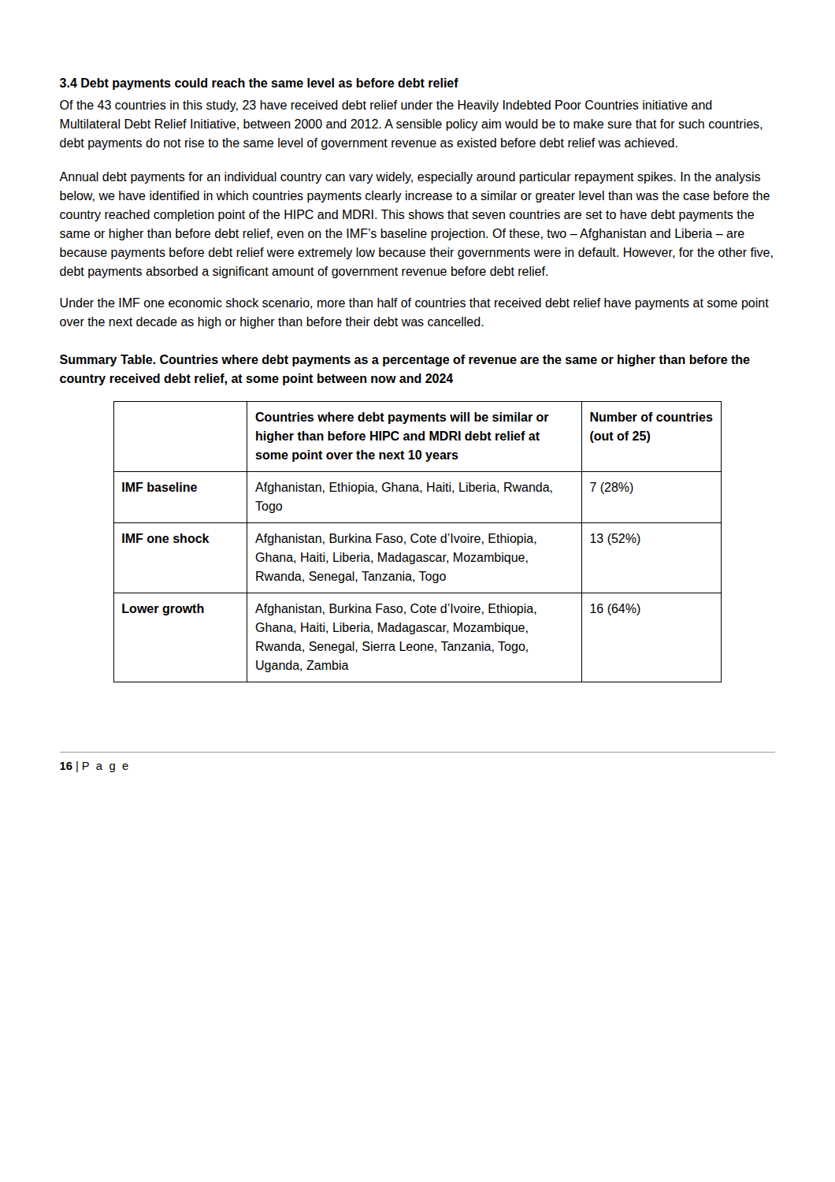3.4 Debt payments could reach the same level as before debt relief
Of the 43 countries in this study, 23 have received debt relief under the Heavily Indebted Poor Countries initiative and Multilateral Debt Relief Initiative, between 2000 and 2012. A sensible policy aim would be to make sure that for such countries, debt payments do not rise to the same level of government revenue as existed before debt relief was achieved.
Annual debt payments for an individual country can vary widely, especially around particular repayment spikes. In the analysis below, we have identified in which countries payments clearly increase to a similar or greater level than was the case before the country reached completion point of the HIPC and MDRI. This shows that seven countries are set to have debt payments the same or higher than before debt relief, even on the IMF’s baseline projection. Of these, two – Afghanistan and Liberia – are because payments before debt relief were extremely low because their governments were in default. However, for the other five, debt payments absorbed a significant amount of government revenue before debt relief.
Under the IMF one economic shock scenario, more than half of countries that received debt relief have payments at some point over the next decade as high or higher than before their debt was cancelled.
Summary Table. Countries where debt payments as a percentage of revenue are the same or higher than before the country received debt relief, at some point between now and 2024
| | Countries where debt payments will be similar or higher than before HIPC and MDRI debt relief at some point over the next 10 years | Number of countries (out of 25) |
| --- | --- | --- |
| IMF baseline | Afghanistan, Ethiopia, Ghana, Haiti, Liberia, Rwanda, Togo | 7 (28%) |
| IMF one shock | Afghanistan, Burkina Faso, Cote d’Ivoire, Ethiopia, Ghana, Haiti, Liberia, Madagascar, Mozambique, Rwanda, Senegal, Tanzania, Togo | 13 (52%) |
| Lower growth | Afghanistan, Burkina Faso, Cote d’Ivoire, Ethiopia, Ghana, Haiti, Liberia, Madagascar, Mozambique, Rwanda, Senegal, Sierra Leone, Tanzania, Togo, Uganda, Zambia | 16 (64%) |
16 | P a g e